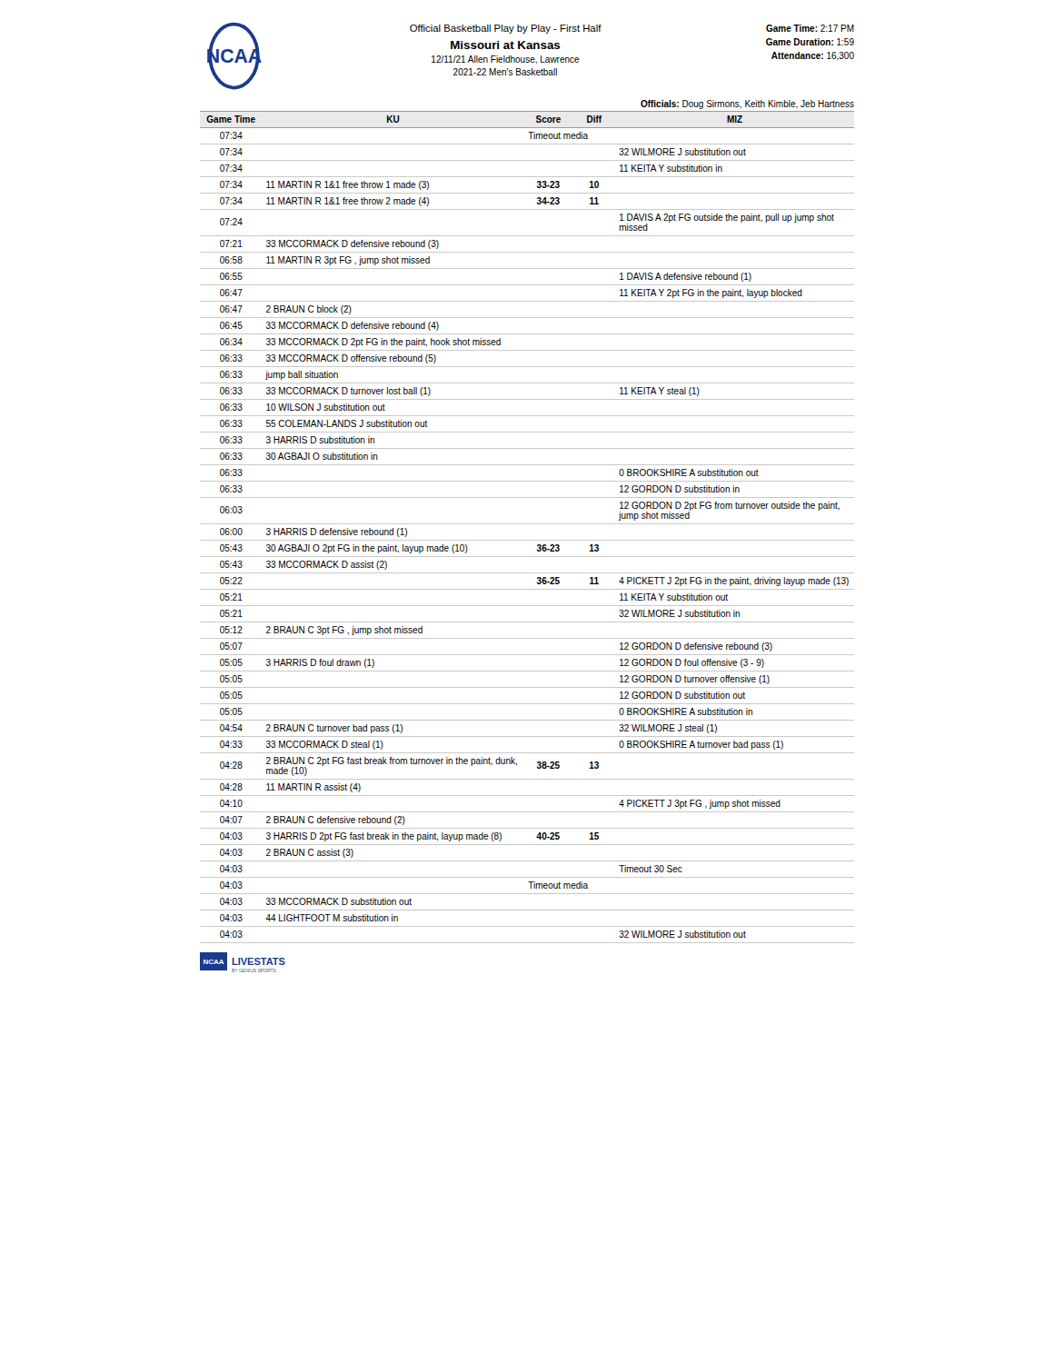Official Basketball Play by Play - First Half
Missouri at Kansas
12/11/21 Allen Fieldhouse, Lawrence
2021-22 Men's Basketball
Game Time: 2:17 PM
Game Duration: 1:59
Attendance: 16,300
Officials: Doug Sirmons, Keith Kimble, Jeb Hartness
| Game Time | KU | Score | Diff | MIZ |
| --- | --- | --- | --- | --- |
| 07:34 | Timeout media |
| 07:34 | | | | 32 WILMORE J substitution out |
| 07:34 | | | | 11 KEITA Y substitution in |
| 07:34 | 11 MARTIN R 1&1 free throw 1 made (3) | 33-23 | 10 | |
| 07:34 | 11 MARTIN R 1&1 free throw 2 made (4) | 34-23 | 11 | |
| 07:24 | | | | 1 DAVIS A 2pt FG outside the paint, pull up jump shot missed |
| 07:21 | 33 MCCORMACK D defensive rebound (3) | | | |
| 06:58 | 11 MARTIN R 3pt FG , jump shot missed | | | |
| 06:55 | | | | 1 DAVIS A defensive rebound (1) |
| 06:47 | | | | 11 KEITA Y 2pt FG in the paint, layup blocked |
| 06:47 | 2 BRAUN C block (2) | | | |
| 06:45 | 33 MCCORMACK D defensive rebound (4) | | | |
| 06:34 | 33 MCCORMACK D 2pt FG in the paint, hook shot missed | | | |
| 06:33 | 33 MCCORMACK D offensive rebound (5) | | | |
| 06:33 | jump ball situation | | | |
| 06:33 | 33 MCCORMACK D turnover lost ball (1) | | | 11 KEITA Y steal (1) |
| 06:33 | 10 WILSON J substitution out | | | |
| 06:33 | 55 COLEMAN-LANDS J substitution out | | | |
| 06:33 | 3 HARRIS D substitution in | | | |
| 06:33 | 30 AGBAJI O substitution in | | | |
| 06:33 | | | | 0 BROOKSHIRE A substitution out |
| 06:33 | | | | 12 GORDON D substitution in |
| 06:03 | | | | 12 GORDON D 2pt FG from turnover outside the paint, jump shot missed |
| 06:00 | 3 HARRIS D defensive rebound (1) | | | |
| 05:43 | 30 AGBAJI O 2pt FG in the paint, layup made (10) | 36-23 | 13 | |
| 05:43 | 33 MCCORMACK D assist (2) | | | |
| 05:22 | | 36-25 | 11 | 4 PICKETT J 2pt FG in the paint, driving layup made (13) |
| 05:21 | | | | 11 KEITA Y substitution out |
| 05:21 | | | | 32 WILMORE J substitution in |
| 05:12 | 2 BRAUN C 3pt FG , jump shot missed | | | |
| 05:07 | | | | 12 GORDON D defensive rebound (3) |
| 05:05 | 3 HARRIS D foul drawn (1) | | | 12 GORDON D foul offensive (3 - 9) |
| 05:05 | | | | 12 GORDON D turnover offensive (1) |
| 05:05 | | | | 12 GORDON D substitution out |
| 05:05 | | | | 0 BROOKSHIRE A substitution in |
| 04:54 | 2 BRAUN C turnover bad pass (1) | | | 32 WILMORE J steal (1) |
| 04:33 | 33 MCCORMACK D steal (1) | | | 0 BROOKSHIRE A turnover bad pass (1) |
| 04:28 | 2 BRAUN C 2pt FG fast break from turnover in the paint, dunk, made (10) | 38-25 | 13 | |
| 04:28 | 11 MARTIN R assist (4) | | | |
| 04:10 | | | | 4 PICKETT J 3pt FG , jump shot missed |
| 04:07 | 2 BRAUN C defensive rebound (2) | | | |
| 04:03 | 3 HARRIS D 2pt FG fast break in the paint, layup made (8) | 40-25 | 15 | |
| 04:03 | 2 BRAUN C assist (3) | | | |
| 04:03 | | | | Timeout 30 Sec |
| 04:03 | Timeout media |
| 04:03 | 33 MCCORMACK D substitution out | | | |
| 04:03 | 44 LIGHTFOOT M substitution in | | | |
| 04:03 | | | | 32 WILMORE J substitution out |